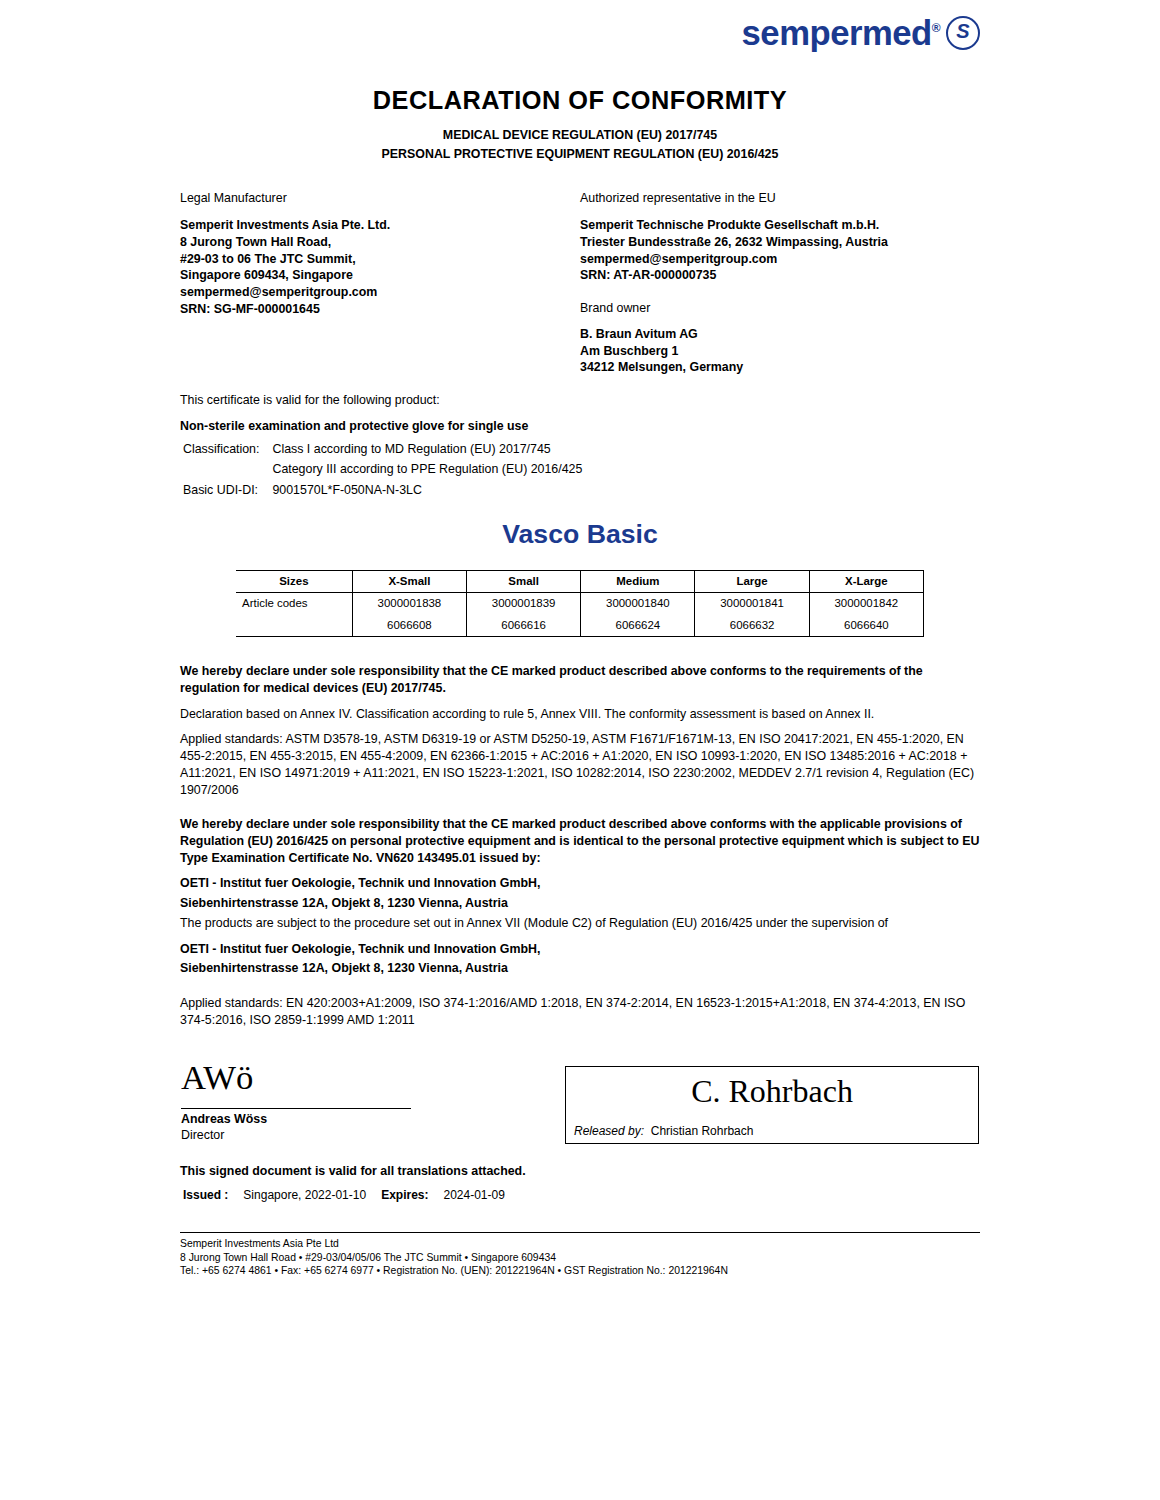sempermed®S
DECLARATION OF CONFORMITY
MEDICAL DEVICE REGULATION (EU) 2017/745
PERSONAL PROTECTIVE EQUIPMENT REGULATION (EU) 2016/425
| Legal Manufacturer | Authorized representative in the EU |
| Semperit Investments Asia Pte. Ltd. 8 Jurong Town Hall Road, #29-03 to 06 The JTC Summit, Singapore 609434, Singapore sempermed@semperitgroup.com SRN: SG-MF-000001645 | Semperit Technische Produkte Gesellschaft m.b.H. Triester Bundesstraße 26, 2632 Wimpassing, Austria sempermed@semperitgroup.com SRN: AT-AR-000000735 Brand owner B. Braun Avitum AG Am Buschberg 1 34212 Melsungen, Germany |
This certificate is valid for the following product:
Non-sterile examination and protective glove for single use
| Classification: | Class I according to MD Regulation (EU) 2017/745 |
| | Category III according to PPE Regulation (EU) 2016/425 |
| Basic UDI-DI: | 9001570L*F-050NA-N-3LC |
Vasco Basic
| Sizes | X-Small | Small | Medium | Large | X-Large |
| --- | --- | --- | --- | --- | --- |
| Article codes | 3000001838 | 3000001839 | 3000001840 | 3000001841 | 3000001842 |
| | 6066608 | 6066616 | 6066624 | 6066632 | 6066640 |
We hereby declare under sole responsibility that the CE marked product described above conforms to the requirements of the regulation for medical devices (EU) 2017/745.
Declaration based on Annex IV. Classification according to rule 5, Annex VIII. The conformity assessment is based on Annex II.
Applied standards: ASTM D3578-19, ASTM D6319-19 or ASTM D5250-19, ASTM F1671/F1671M-13, EN ISO 20417:2021, EN 455-1:2020, EN 455-2:2015, EN 455-3:2015, EN 455-4:2009, EN 62366-1:2015 + AC:2016 + A1:2020, EN ISO 10993-1:2020, EN ISO 13485:2016 + AC:2018 + A11:2021, EN ISO 14971:2019 + A11:2021, EN ISO 15223-1:2021, ISO 10282:2014, ISO 2230:2002, MEDDEV 2.7/1 revision 4, Regulation (EC) 1907/2006
We hereby declare under sole responsibility that the CE marked product described above conforms with the applicable provisions of Regulation (EU) 2016/425 on personal protective equipment and is identical to the personal protective equipment which is subject to EU Type Examination Certificate No. VN620 143495.01 issued by:
OETI - Institut fuer Oekologie, Technik und Innovation GmbH,
Siebenhirtenstrasse 12A, Objekt 8, 1230 Vienna, Austria
The products are subject to the procedure set out in Annex VII (Module C2) of Regulation (EU) 2016/425 under the supervision of
OETI - Institut fuer Oekologie, Technik und Innovation GmbH,
Siebenhirtenstrasse 12A, Objekt 8, 1230 Vienna, Austria
Applied standards: EN 420:2003+A1:2009, ISO 374-1:2016/AMD 1:2018, EN 374-2:2014, EN 16523-1:2015+A1:2018, EN 374-4:2013, EN ISO 374-5:2016, ISO 2859-1:1999 AMD 1:2011
| AWö Andreas Wöss Director | C. Rohrbach Released by: Christian Rohrbach |
This signed document is valid for all translations attached.
| Issued : | Singapore, 2022-01-10 | Expires: | 2024-01-09 |
Semperit Investments Asia Pte Ltd
8 Jurong Town Hall Road • #29-03/04/05/06 The JTC Summit • Singapore 609434
Tel.: +65 6274 4861 • Fax: +65 6274 6977 • Registration No. (UEN): 201221964N • GST Registration No.: 201221964N